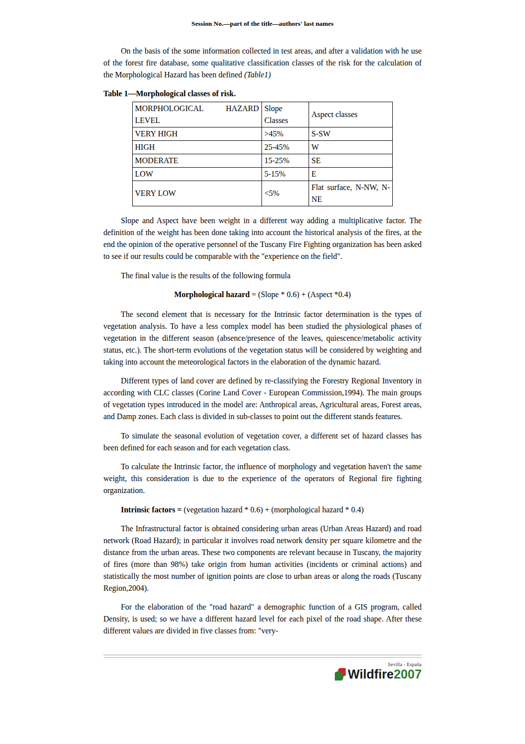Session No.—part of the title—authors' last names
On the basis of the some information collected in test areas, and after a validation with he use of the forest fire database, some qualitative classification classes of the risk for the calculation of the Morphological Hazard has been defined (Table1)
Table 1—Morphological classes of risk.
| MORPHOLOGICAL HAZARD LEVEL | Slope Classes | Aspect classes |
| VERY HIGH | >45% | S-SW |
| HIGH | 25-45% | W |
| MODERATE | 15-25% | SE |
| LOW | 5-15% | E |
| VERY LOW | <5% | Flat surface, N-NW, N-NE |
Slope and Aspect have been weight in a different way adding a multiplicative factor. The definition of the weight has been done taking into account the historical analysis of the fires, at the end the opinion of the operative personnel of the Tuscany Fire Fighting organization has been asked to see if our results could be comparable with the "experience on the field".
The final value is the results of the following formula
Morphological hazard = (Slope * 0.6) + (Aspect *0.4)
The second element that is necessary for the Intrinsic factor determination is the types of vegetation analysis. To have a less complex model has been studied the physiological phases of vegetation in the different season (absence/presence of the leaves, quiescence/metabolic activity status, etc.). The short-term evolutions of the vegetation status will be considered by weighting and taking into account the meteorological factors in the elaboration of the dynamic hazard.
Different types of land cover are defined by re-classifying the Forestry Regional Inventory in according with CLC classes (Corine Land Cover - European Commission,1994). The main groups of vegetation types introduced in the model are: Anthropical areas, Agricultural areas, Forest areas, and Damp zones. Each class is divided in sub-classes to point out the different stands features.
To simulate the seasonal evolution of vegetation cover, a different set of hazard classes has been defined for each season and for each vegetation class.
To calculate the Intrinsic factor, the influence of morphology and vegetation haven't the same weight, this consideration is due to the experience of the operators of Regional fire fighting organization.
Intrinsic factors = (vegetation hazard * 0.6) + (morphological hazard * 0.4)
The Infrastructural factor is obtained considering urban areas (Urban Areas Hazard) and road network (Road Hazard); in particular it involves road network density per square kilometre and the distance from the urban areas. These two components are relevant because in Tuscany, the majority of fires (more than 98%) take origin from human activities (incidents or criminal actions) and statistically the most number of ignition points are close to urban areas or along the roads (Tuscany Region,2004).
For the elaboration of the "road hazard" a demographic function of a GIS program, called Density, is used; so we have a different hazard level for each pixel of the road shape. After these different values are divided in five classes from: "very-
Sevilla - España
Wild fire 2007